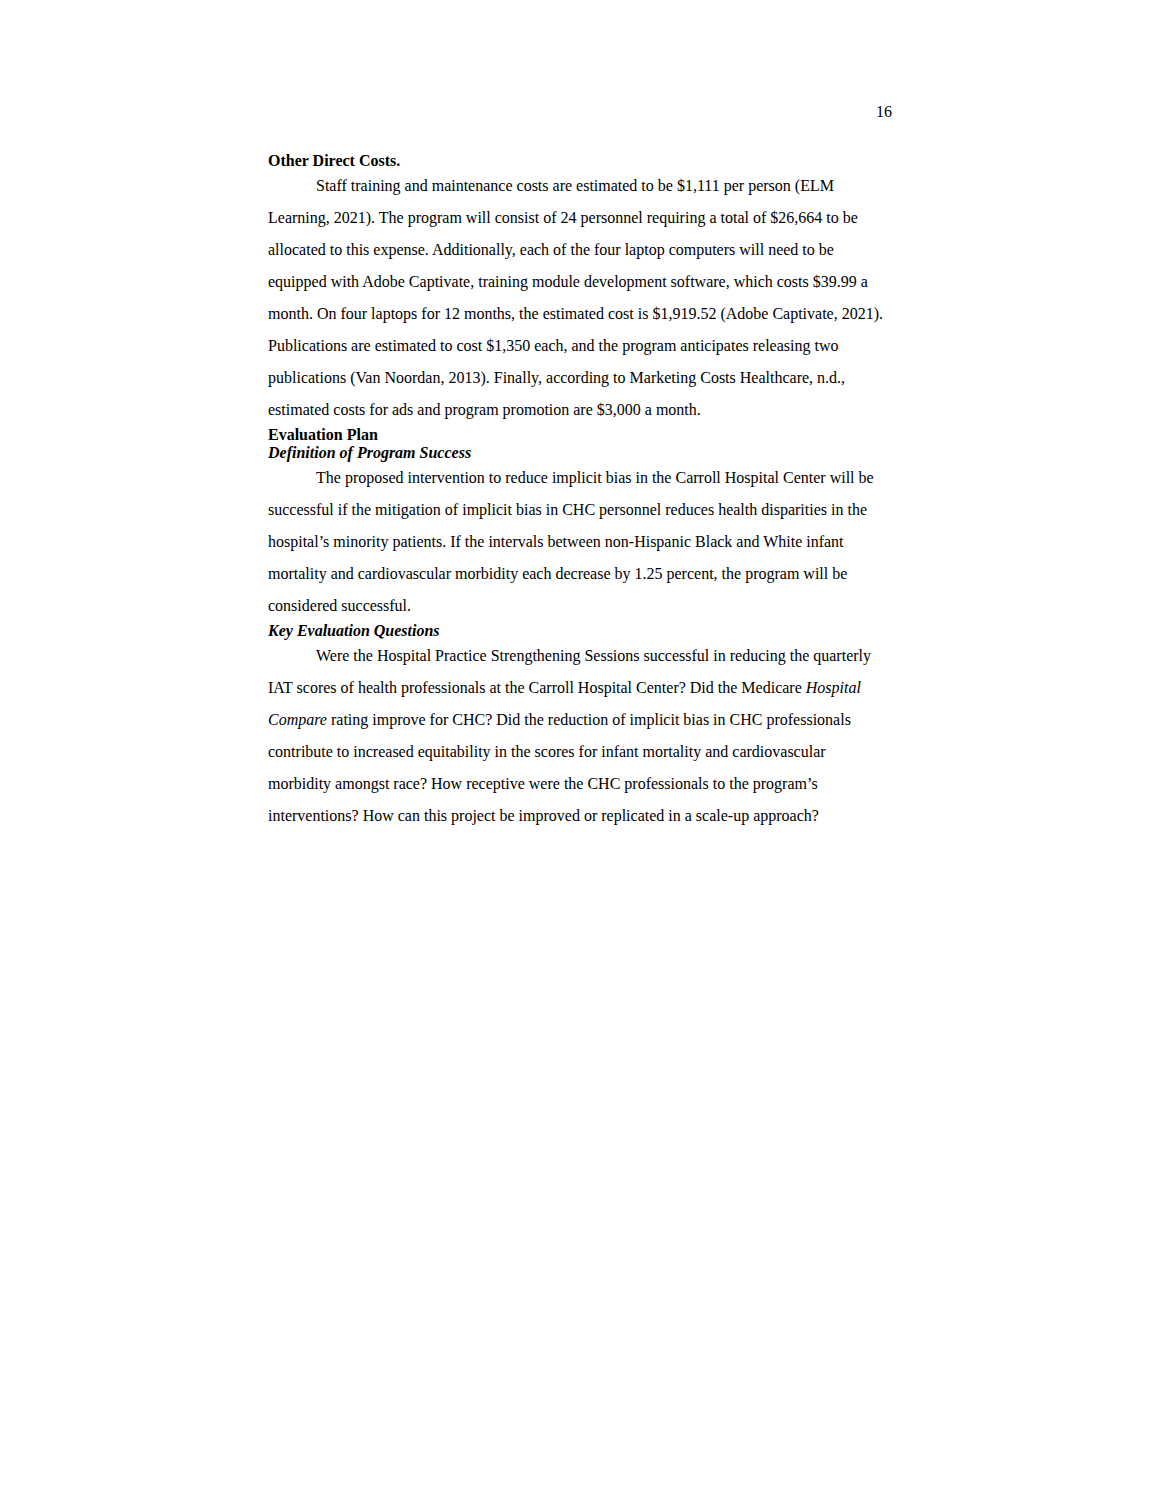16
Other Direct Costs.
Staff training and maintenance costs are estimated to be $1,111 per person (ELM Learning, 2021). The program will consist of 24 personnel requiring a total of $26,664 to be allocated to this expense. Additionally, each of the four laptop computers will need to be equipped with Adobe Captivate, training module development software, which costs $39.99 a month. On four laptops for 12 months, the estimated cost is $1,919.52 (Adobe Captivate, 2021). Publications are estimated to cost $1,350 each, and the program anticipates releasing two publications (Van Noordan, 2013). Finally, according to Marketing Costs Healthcare, n.d., estimated costs for ads and program promotion are $3,000 a month.
Evaluation Plan
Definition of Program Success
The proposed intervention to reduce implicit bias in the Carroll Hospital Center will be successful if the mitigation of implicit bias in CHC personnel reduces health disparities in the hospital’s minority patients. If the intervals between non-Hispanic Black and White infant mortality and cardiovascular morbidity each decrease by 1.25 percent, the program will be considered successful.
Key Evaluation Questions
Were the Hospital Practice Strengthening Sessions successful in reducing the quarterly IAT scores of health professionals at the Carroll Hospital Center? Did the Medicare Hospital Compare rating improve for CHC? Did the reduction of implicit bias in CHC professionals contribute to increased equitability in the scores for infant mortality and cardiovascular morbidity amongst race? How receptive were the CHC professionals to the program’s interventions? How can this project be improved or replicated in a scale-up approach?